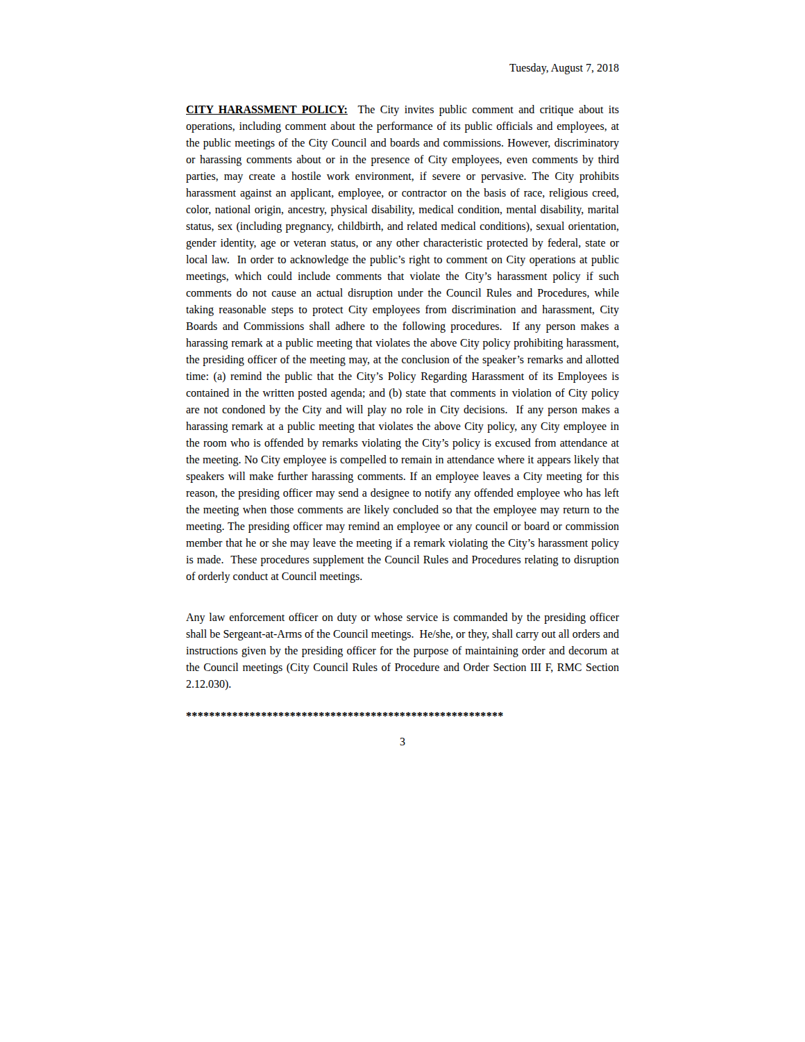Tuesday, August 7, 2018
CITY HARASSMENT POLICY: The City invites public comment and critique about its operations, including comment about the performance of its public officials and employees, at the public meetings of the City Council and boards and commissions. However, discriminatory or harassing comments about or in the presence of City employees, even comments by third parties, may create a hostile work environment, if severe or pervasive. The City prohibits harassment against an applicant, employee, or contractor on the basis of race, religious creed, color, national origin, ancestry, physical disability, medical condition, mental disability, marital status, sex (including pregnancy, childbirth, and related medical conditions), sexual orientation, gender identity, age or veteran status, or any other characteristic protected by federal, state or local law. In order to acknowledge the public’s right to comment on City operations at public meetings, which could include comments that violate the City’s harassment policy if such comments do not cause an actual disruption under the Council Rules and Procedures, while taking reasonable steps to protect City employees from discrimination and harassment, City Boards and Commissions shall adhere to the following procedures. If any person makes a harassing remark at a public meeting that violates the above City policy prohibiting harassment, the presiding officer of the meeting may, at the conclusion of the speaker’s remarks and allotted time: (a) remind the public that the City’s Policy Regarding Harassment of its Employees is contained in the written posted agenda; and (b) state that comments in violation of City policy are not condoned by the City and will play no role in City decisions. If any person makes a harassing remark at a public meeting that violates the above City policy, any City employee in the room who is offended by remarks violating the City’s policy is excused from attendance at the meeting. No City employee is compelled to remain in attendance where it appears likely that speakers will make further harassing comments. If an employee leaves a City meeting for this reason, the presiding officer may send a designee to notify any offended employee who has left the meeting when those comments are likely concluded so that the employee may return to the meeting. The presiding officer may remind an employee or any council or board or commission member that he or she may leave the meeting if a remark violating the City’s harassment policy is made. These procedures supplement the Council Rules and Procedures relating to disruption of orderly conduct at Council meetings.
Any law enforcement officer on duty or whose service is commanded by the presiding officer shall be Sergeant-at-Arms of the Council meetings. He/she, or they, shall carry out all orders and instructions given by the presiding officer for the purpose of maintaining order and decorum at the Council meetings (City Council Rules of Procedure and Order Section III F, RMC Section 2.12.030).
*******************************************************
3